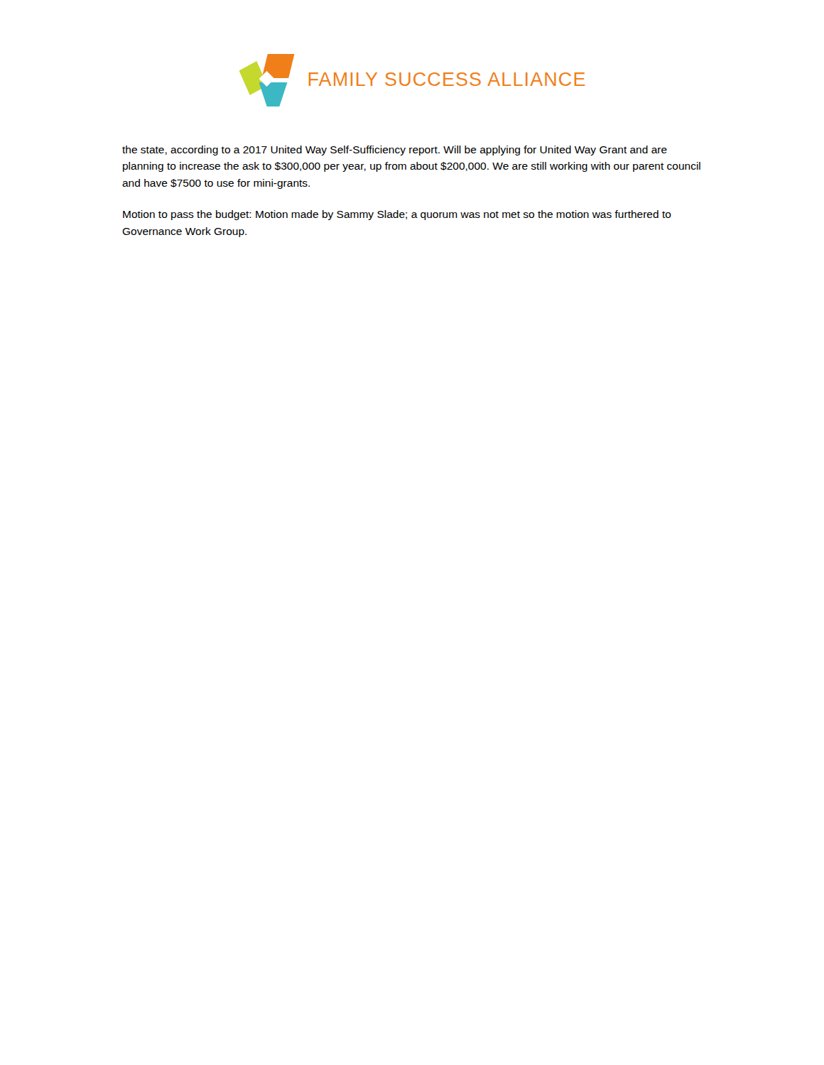FAMILY SUCCESS ALLIANCE
the state, according to a 2017 United Way Self-Sufficiency report. Will be applying for United Way Grant and are planning to increase the ask to $300,000 per year, up from about $200,000. We are still working with our parent council and have $7500 to use for mini-grants.
Motion to pass the budget: Motion made by Sammy Slade; a quorum was not met so the motion was furthered to Governance Work Group.